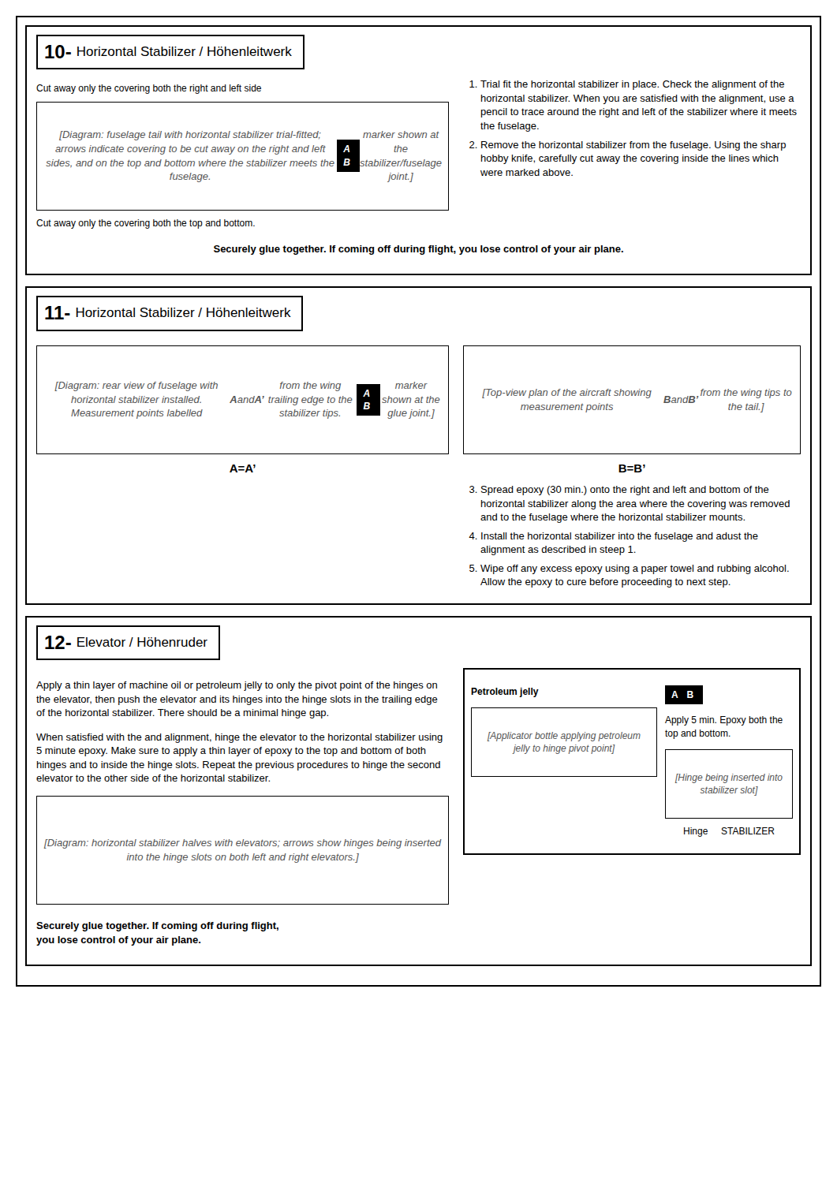10-Horizontal Stabilizer / Höhenleitwerk
Cut away only the covering both the right and left side
[Diagram: fuselage tail with horizontal stabilizer trial-fitted; arrows indicate covering to be cut away on the right and left sides, and on the top and bottom where the stabilizer meets the fuselage. A B marker shown at the stabilizer/fuselage joint.]
Cut away only the covering both the top and bottom.
Trial fit the horizontal stabilizer in place. Check the alignment of the horizontal stabilizer. When you are satisfied with the alignment, use a pencil to trace around the right and left of the stabilizer where it meets the fuselage.
Remove the horizontal stabilizer from the fuselage. Using the sharp hobby knife, carefully cut away the covering inside the lines which were marked above.
Securely glue together. If coming off during flight, you lose control of your air plane.
11-Horizontal Stabilizer / Höhenleitwerk
[Diagram: rear view of fuselage with horizontal stabilizer installed. Measurement points labelled A and A’ from the wing trailing edge to the stabilizer tips. A B marker shown at the glue joint.]
A=A’
[Top-view plan of the aircraft showing measurement points B and B’ from the wing tips to the tail.]
B=B’
Spread epoxy (30 min.) onto the right and left and bottom of the horizontal stabilizer along the area where the covering was removed and to the fuselage where the horizontal stabilizer mounts.
Install the horizontal stabilizer into the fuselage and adust the alignment as described in steep 1.
Wipe off any excess epoxy using a paper towel and rubbing alcohol.
Allow the epoxy to cure before proceeding to next step.
12-Elevator / Höhenruder
Apply a thin layer of machine oil or petroleum jelly to only the pivot point of the hinges on the elevator, then push the elevator and its hinges into the hinge slots in the trailing edge of the horizontal stabilizer. There should be a minimal hinge gap.
When satisfied with the and alignment, hinge the elevator to the horizontal stabilizer using 5 minute epoxy. Make sure to apply a thin layer of epoxy to the top and bottom of both hinges and to inside the hinge slots. Repeat the previous procedures to hinge the second elevator to the other side of the horizontal stabilizer.
[Diagram: horizontal stabilizer halves with elevators; arrows show hinges being inserted into the hinge slots on both left and right elevators.]
Petroleum jelly
[Applicator bottle applying petroleum jelly to hinge pivot point]
A B
Apply 5 min. Epoxy both the top and bottom.
[Hinge being inserted into stabilizer slot]
Hinge STABILIZER
Securely glue together. If coming off during flight,
you lose control of your air plane.